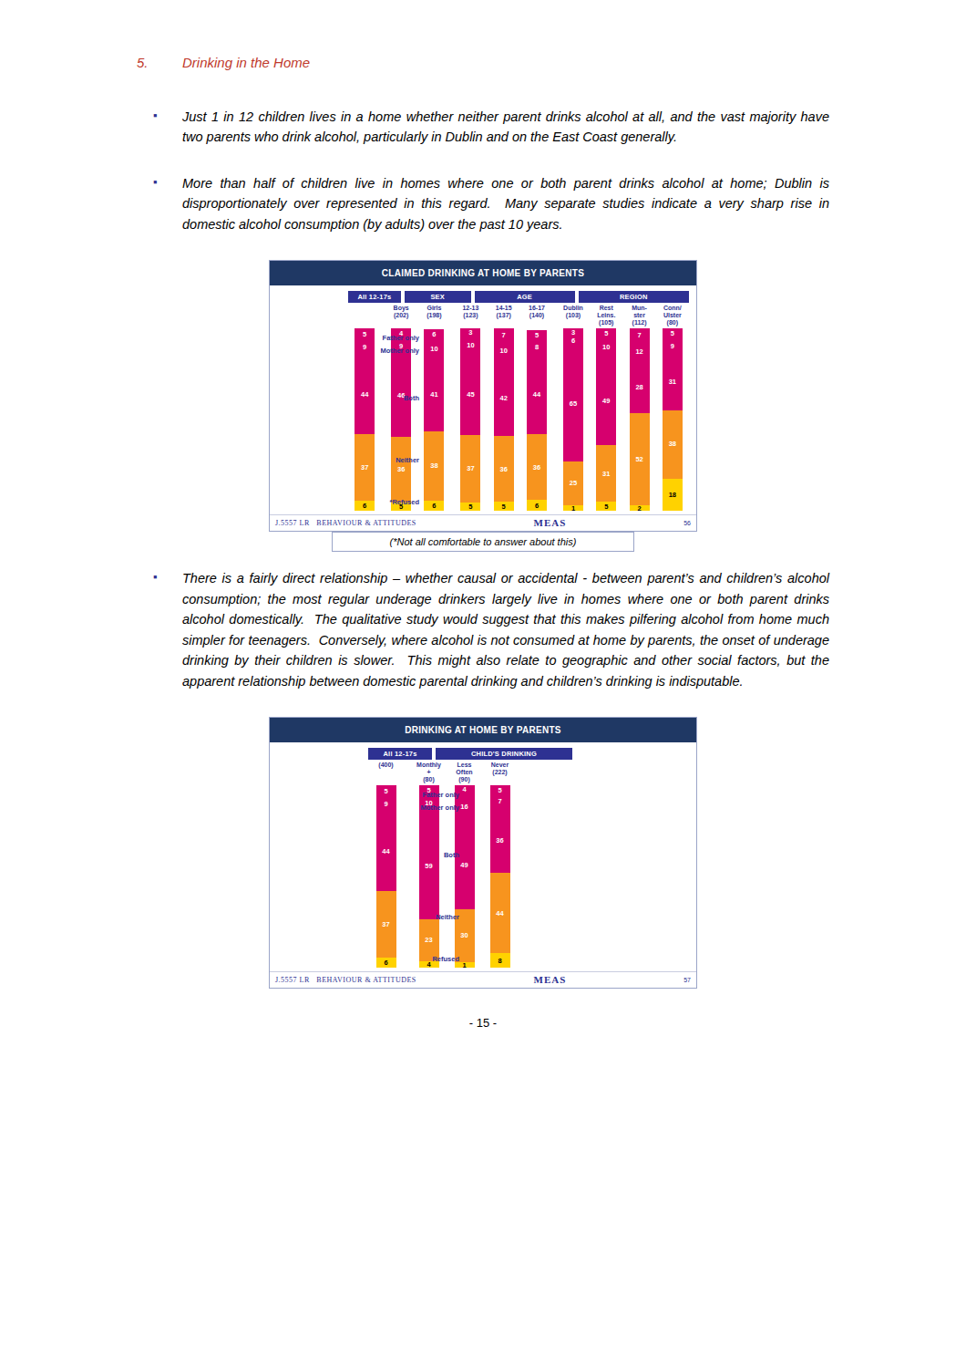5. Drinking in the Home
Just 1 in 12 children lives in a home whether neither parent drinks alcohol at all, and the vast majority have two parents who drink alcohol, particularly in Dublin and on the East Coast generally.
More than half of children live in homes where one or both parent drinks alcohol at home; Dublin is disproportionately over represented in this regard. Many separate studies indicate a very sharp rise in domestic alcohol consumption (by adults) over the past 10 years.
CLAIMED DRINKING AT HOME BY PARENTS
All 12-17s
SEX
AGE
REGION
Boys
(202)
Girls
(198)
12-13
(123)
14-15
(137)
16-17
(140)
Dublin
(103)
Rest
Leins.
(105)
Mun-
ster
(112)
Conn/
Ulster
(80)
Father only
Mother only
Both
Neither
*Refused
5
9
44
37
6
4
9
46
36
5
6
10
41
38
6
3
10
45
37
5
7
10
42
36
5
5
8
44
36
6
3
6
65
25
1
5
10
49
31
5
7
12
28
52
2
5
9
31
38
18
J.5557 LR BEHAVIOUR & ATTITUDES MEAS 56
(*Not all comfortable to answer about this)
There is a fairly direct relationship – whether causal or accidental - between parent’s and children’s alcohol consumption; the most regular underage drinkers largely live in homes where one or both parent drinks alcohol domestically. The qualitative study would suggest that this makes pilfering alcohol from home much simpler for teenagers. Conversely, where alcohol is not consumed at home by parents, the onset of underage drinking by their children is slower. This might also relate to geographic and other social factors, but the apparent relationship between domestic parental drinking and children’s drinking is indisputable.
DRINKING AT HOME BY PARENTS
All 12-17s
CHILD'S DRINKING
(400)
Monthly
+
(80)
Less
Often
(90)
Never
(222)
Father only
Mother only
Both
Neither
Refused
5
9
44
37
6
5
10
59
23
4
4
16
49
30
1
5
7
36
44
8
J.5557 LR BEHAVIOUR & ATTITUDES MEAS 57
- 15 -